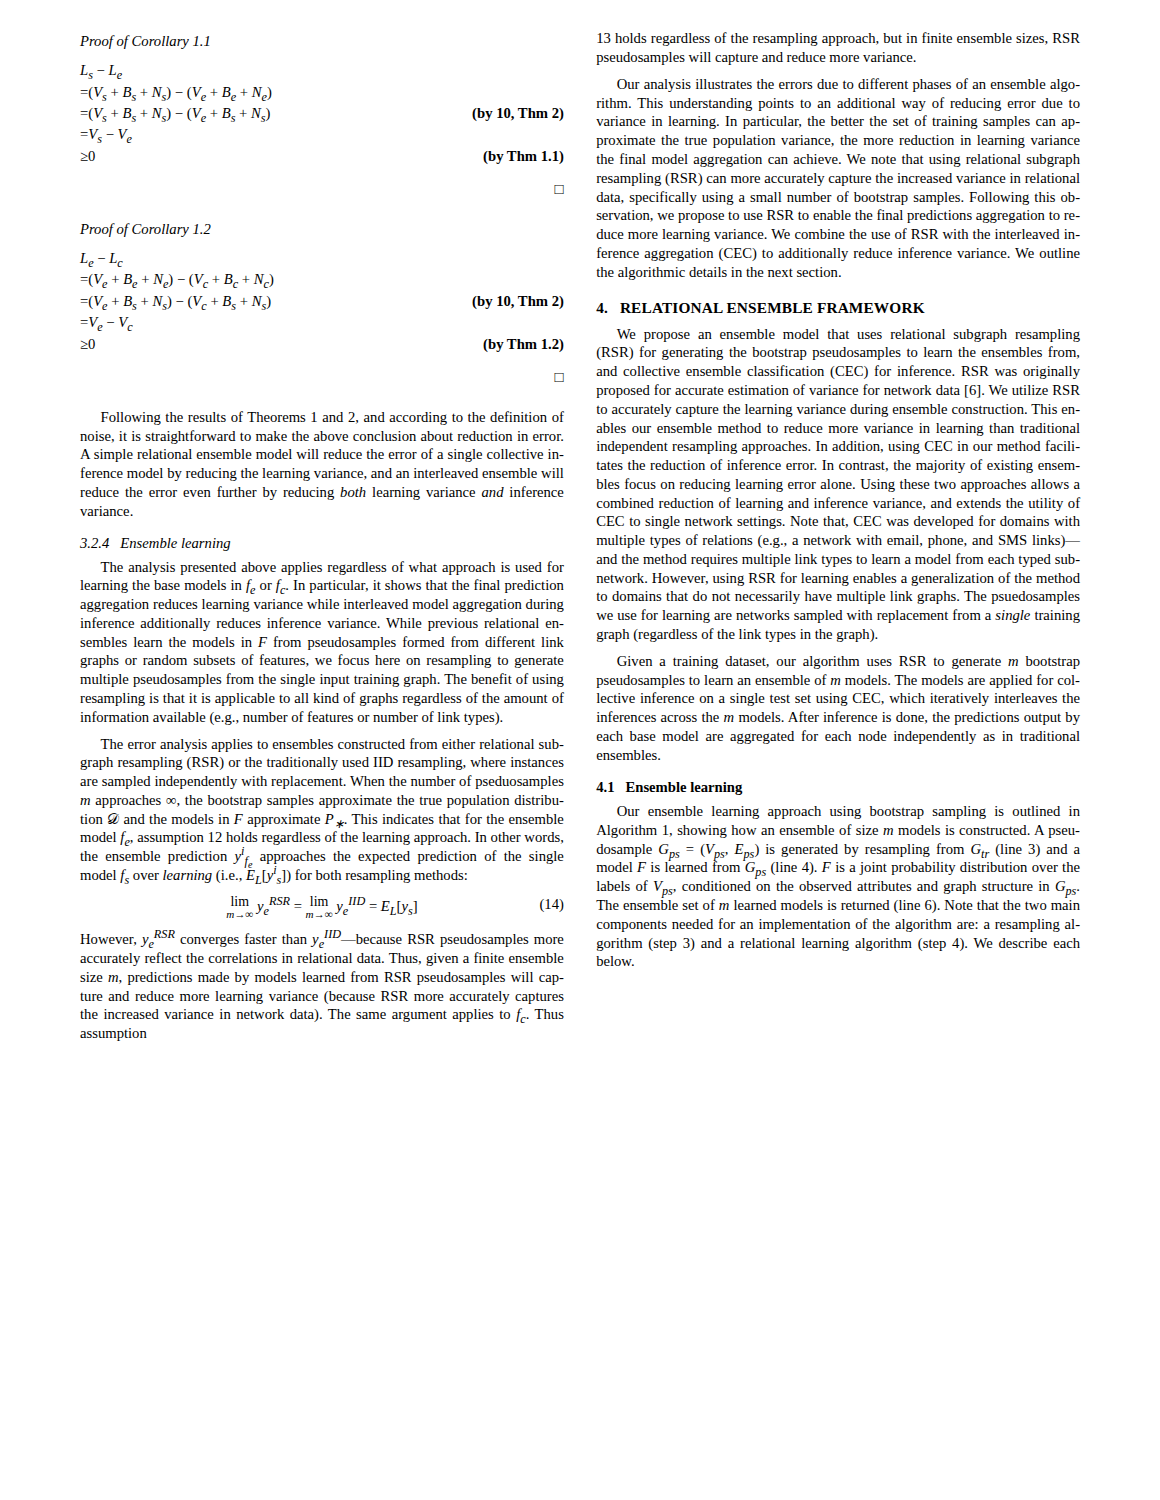Proof of Corollary 1.1
Ls − Le
=(Vs + Bs + Ns) − (Ve + Be + Ne)
=(Vs + Bs + Ns) − (Ve + Bs + Ns)(by 10, Thm 2)
=Vs − Ve
≥0(by Thm 1.1)
□
Proof of Corollary 1.2
Le − Lc
=(Ve + Be + Ne) − (Vc + Bc + Nc)
=(Ve + Bs + Ns) − (Vc + Bs + Ns)(by 10, Thm 2)
=Ve − Vc
≥0(by Thm 1.2)
□
Following the results of Theorems 1 and 2, and according to the definition of noise, it is straightforward to make the above conclusion about reduction in error. A simple relational ensemble model will reduce the error of a single collective inference model by reducing the learning variance, and an interleaved ensemble will reduce the error even further by reducing both learning variance and inference variance.
3.2.4 Ensemble learning
The analysis presented above applies regardless of what approach is used for learning the base models in fe or fc. In particular, it shows that the final prediction aggregation reduces learning variance while interleaved model aggregation during inference additionally reduces inference variance. While previous relational ensembles learn the models in F from pseudosamples formed from different link graphs or random subsets of features, we focus here on resampling to generate multiple pseudosamples from the single input training graph. The benefit of using resampling is that it is applicable to all kind of graphs regardless of the amount of information available (e.g., number of features or number of link types).
The error analysis applies to ensembles constructed from either relational subgraph resampling (RSR) or the traditionally used IID resampling, where instances are sampled independently with replacement. When the number of pseduosamples m approaches ∞, the bootstrap samples approximate the true population distribution 𝒟 and the models in F approximate P∗. This indicates that for the ensemble model fe, assumption 12 holds regardless of the learning approach. In other words, the ensemble prediction yife approaches the expected prediction of the single model fs over learning (i.e., EL[yis]) for both resampling methods:
lim m→∞ yeRSR = lim m→∞ yeIID = EL[ys] (14)
However, yeRSR converges faster than yeIID—because RSR pseudosamples more accurately reflect the correlations in relational data. Thus, given a finite ensemble size m, predictions made by models learned from RSR pseudosamples will capture and reduce more learning variance (because RSR more accurately captures the increased variance in network data). The same argument applies to fc. Thus assumption
13 holds regardless of the resampling approach, but in finite ensemble sizes, RSR pseudosamples will capture and reduce more variance.
Our analysis illustrates the errors due to different phases of an ensemble algorithm. This understanding points to an additional way of reducing error due to variance in learning. In particular, the better the set of training samples can approximate the true population variance, the more reduction in learning variance the final model aggregation can achieve. We note that using relational subgraph resampling (RSR) can more accurately capture the increased variance in relational data, specifically using a small number of bootstrap samples. Following this observation, we propose to use RSR to enable the final predictions aggregation to reduce more learning variance. We combine the use of RSR with the interleaved inference aggregation (CEC) to additionally reduce inference variance. We outline the algorithmic details in the next section.
4. Relational Ensemble Framework
We propose an ensemble model that uses relational subgraph resampling (RSR) for generating the bootstrap pseudosamples to learn the ensembles from, and collective ensemble classification (CEC) for inference. RSR was originally proposed for accurate estimation of variance for network data [6]. We utilize RSR to accurately capture the learning variance during ensemble construction. This enables our ensemble method to reduce more variance in learning than traditional independent resampling approaches. In addition, using CEC in our method facilitates the reduction of inference error. In contrast, the majority of existing ensembles focus on reducing learning error alone. Using these two approaches allows a combined reduction of learning and inference variance, and extends the utility of CEC to single network settings. Note that, CEC was developed for domains with multiple types of relations (e.g., a network with email, phone, and SMS links)—and the method requires multiple link types to learn a model from each typed subnetwork. However, using RSR for learning enables a generalization of the method to domains that do not necessarily have multiple link graphs. The psuedosamples we use for learning are networks sampled with replacement from a single training graph (regardless of the link types in the graph).
Given a training dataset, our algorithm uses RSR to generate m bootstrap pseudosamples to learn an ensemble of m models. The models are applied for collective inference on a single test set using CEC, which iteratively interleaves the inferences across the m models. After inference is done, the predictions output by each base model are aggregated for each node independently as in traditional ensembles.
4.1 Ensemble learning
Our ensemble learning approach using bootstrap sampling is outlined in Algorithm 1, showing how an ensemble of size m models is constructed. A pseudosample Gps = (Vps, Eps) is generated by resampling from Gtr (line 3) and a model F is learned from Gps (line 4). F is a joint probability distribution over the labels of Vps, conditioned on the observed attributes and graph structure in Gps. The ensemble set of m learned models is returned (line 6). Note that the two main components needed for an implementation of the algorithm are: a resampling algorithm (step 3) and a relational learning algorithm (step 4). We describe each below.